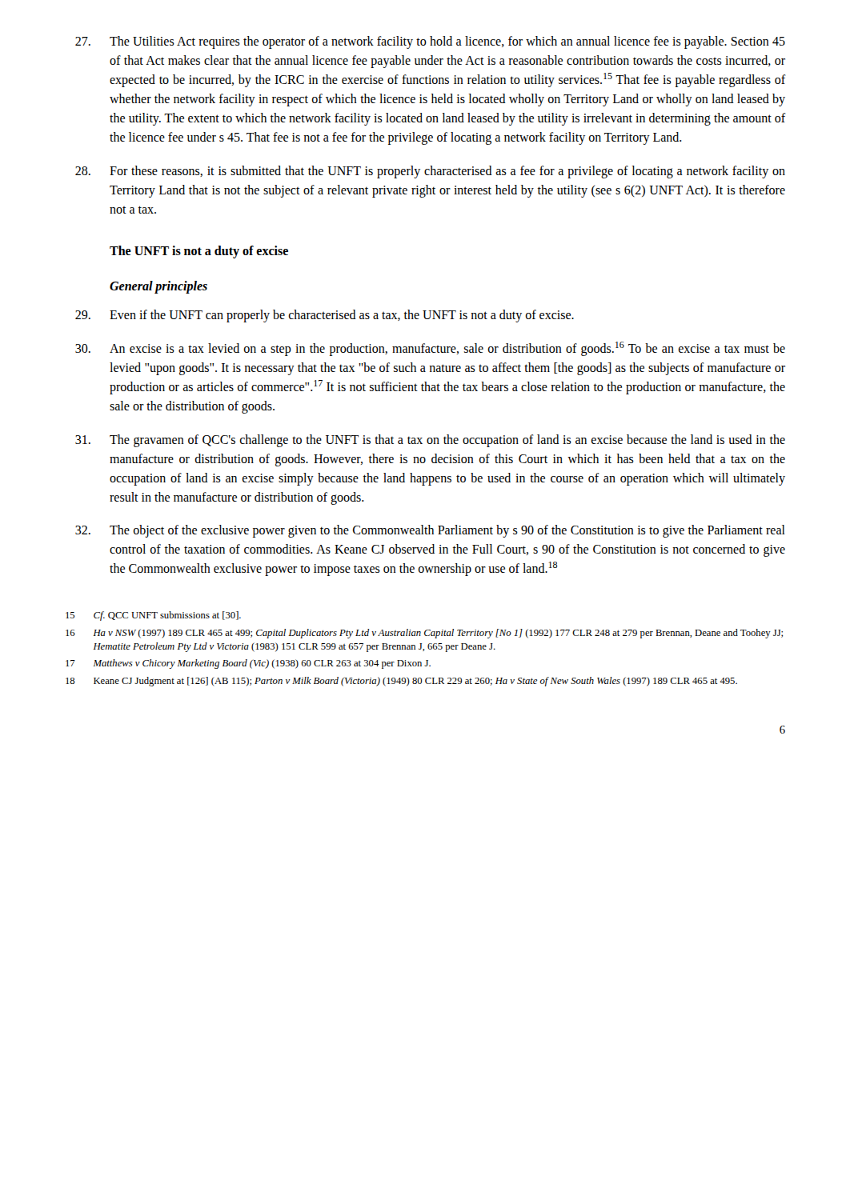27. The Utilities Act requires the operator of a network facility to hold a licence, for which an annual licence fee is payable. Section 45 of that Act makes clear that the annual licence fee payable under the Act is a reasonable contribution towards the costs incurred, or expected to be incurred, by the ICRC in the exercise of functions in relation to utility services.15 That fee is payable regardless of whether the network facility in respect of which the licence is held is located wholly on Territory Land or wholly on land leased by the utility. The extent to which the network facility is located on land leased by the utility is irrelevant in determining the amount of the licence fee under s 45. That fee is not a fee for the privilege of locating a network facility on Territory Land.
28. For these reasons, it is submitted that the UNFT is properly characterised as a fee for a privilege of locating a network facility on Territory Land that is not the subject of a relevant private right or interest held by the utility (see s 6(2) UNFT Act). It is therefore not a tax.
The UNFT is not a duty of excise
General principles
29. Even if the UNFT can properly be characterised as a tax, the UNFT is not a duty of excise.
30. An excise is a tax levied on a step in the production, manufacture, sale or distribution of goods.16 To be an excise a tax must be levied "upon goods". It is necessary that the tax "be of such a nature as to affect them [the goods] as the subjects of manufacture or production or as articles of commerce".17 It is not sufficient that the tax bears a close relation to the production or manufacture, the sale or the distribution of goods.
31. The gravamen of QCC's challenge to the UNFT is that a tax on the occupation of land is an excise because the land is used in the manufacture or distribution of goods. However, there is no decision of this Court in which it has been held that a tax on the occupation of land is an excise simply because the land happens to be used in the course of an operation which will ultimately result in the manufacture or distribution of goods.
32. The object of the exclusive power given to the Commonwealth Parliament by s 90 of the Constitution is to give the Parliament real control of the taxation of commodities. As Keane CJ observed in the Full Court, s 90 of the Constitution is not concerned to give the Commonwealth exclusive power to impose taxes on the ownership or use of land.18
| 15 | Cf. QCC UNFT submissions at [30]. |
| 16 | Ha v NSW (1997) 189 CLR 465 at 499; Capital Duplicators Pty Ltd v Australian Capital Territory [No 1] (1992) 177 CLR 248 at 279 per Brennan, Deane and Toohey JJ; Hematite Petroleum Pty Ltd v Victoria (1983) 151 CLR 599 at 657 per Brennan J, 665 per Deane J. |
| 17 | Matthews v Chicory Marketing Board (Vic) (1938) 60 CLR 263 at 304 per Dixon J. |
| 18 | Keane CJ Judgment at [126] (AB 115); Parton v Milk Board (Victoria) (1949) 80 CLR 229 at 260; Ha v State of New South Wales (1997) 189 CLR 465 at 495. |
6